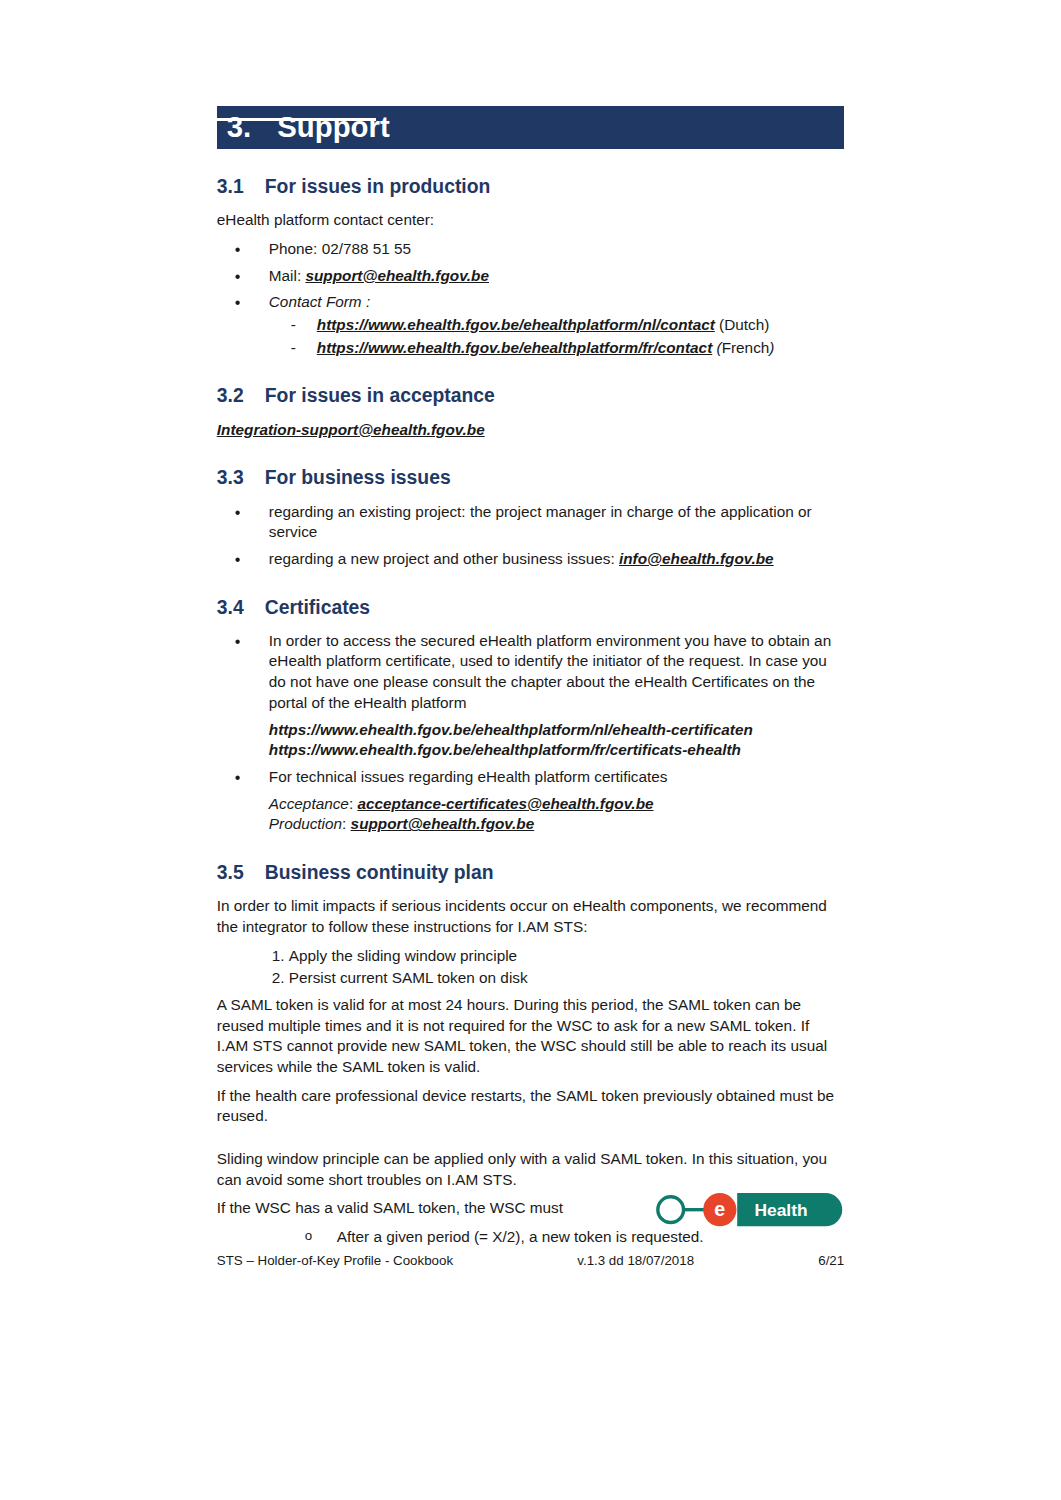3. Support
3.1 For issues in production
eHealth platform contact center:
Phone: 02/788 51 55
Mail: support@ehealth.fgov.be
Contact Form :
https://www.ehealth.fgov.be/ehealthplatform/nl/contact (Dutch)
https://www.ehealth.fgov.be/ehealthplatform/fr/contact (French)
3.2 For issues in acceptance
Integration-support@ehealth.fgov.be
3.3 For business issues
regarding an existing project: the project manager in charge of the application or service
regarding a new project and other business issues: info@ehealth.fgov.be
3.4 Certificates
In order to access the secured eHealth platform environment you have to obtain an eHealth platform certificate, used to identify the initiator of the request. In case you do not have one please consult the chapter about the eHealth Certificates on the portal of the eHealth platform
https://www.ehealth.fgov.be/ehealthplatform/nl/ehealth-certificaten
https://www.ehealth.fgov.be/ehealthplatform/fr/certificats-ehealth
For technical issues regarding eHealth platform certificates
Acceptance: acceptance-certificates@ehealth.fgov.be
Production: support@ehealth.fgov.be
3.5 Business continuity plan
In order to limit impacts if serious incidents occur on eHealth components, we recommend the integrator to follow these instructions for I.AM STS:
Apply the sliding window principle
Persist current SAML token on disk
A SAML token is valid for at most 24 hours. During this period, the SAML token can be reused multiple times and it is not required for the WSC to ask for a new SAML token. If I.AM STS cannot provide new SAML token, the WSC should still be able to reach its usual services while the SAML token is valid.
If the health care professional device restarts, the SAML token previously obtained must be reused.
Sliding window principle can be applied only with a valid SAML token. In this situation, you can avoid some short troubles on I.AM STS.
If the WSC has a valid SAML token, the WSC must
After a given period (= X/2), a new token is requested.
e Health
STS – Holder-of-Key Profile - Cookbook
v.1.3 dd 18/07/2018
6/21